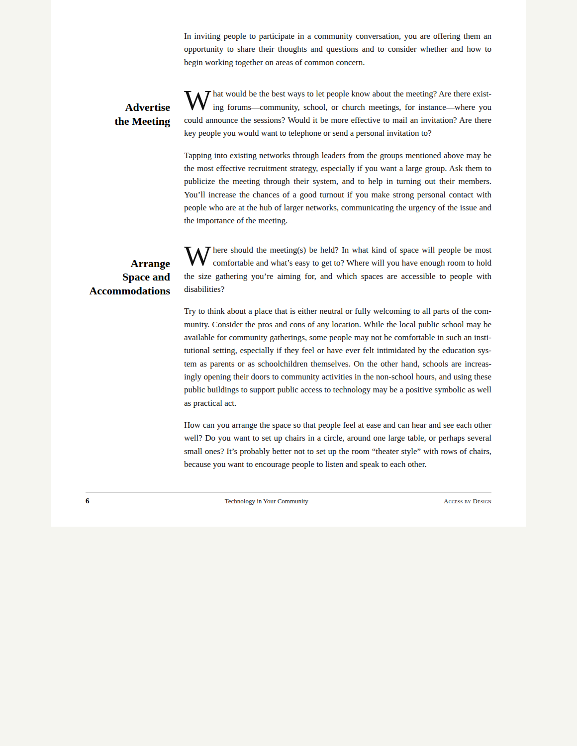In inviting people to participate in a community conversation, you are offering them an opportunity to share their thoughts and questions and to consider whether and how to begin working together on areas of common concern.
Advertise
the Meeting
What would be the best ways to let people know about the meeting? Are there existing forums—community, school, or church meetings, for instance—where you could announce the sessions? Would it be more effective to mail an invitation? Are there key people you would want to telephone or send a personal invitation to?
Tapping into existing networks through leaders from the groups mentioned above may be the most effective recruitment strategy, especially if you want a large group. Ask them to publicize the meeting through their system, and to help in turning out their members. You’ll increase the chances of a good turnout if you make strong personal contact with people who are at the hub of larger networks, communicating the urgency of the issue and the importance of the meeting.
Arrange
Space and
Accommodations
Where should the meeting(s) be held? In what kind of space will people be most comfortable and what’s easy to get to? Where will you have enough room to hold the size gathering you’re aiming for, and which spaces are accessible to people with disabilities?
Try to think about a place that is either neutral or fully welcoming to all parts of the community. Consider the pros and cons of any location. While the local public school may be available for community gatherings, some people may not be comfortable in such an institutional setting, especially if they feel or have ever felt intimidated by the education system as parents or as schoolchildren themselves. On the other hand, schools are increasingly opening their doors to community activities in the non-school hours, and using these public buildings to support public access to technology may be a positive symbolic as well as practical act.
How can you arrange the space so that people feel at ease and can hear and see each other well? Do you want to set up chairs in a circle, around one large table, or perhaps several small ones? It’s probably better not to set up the room “theater style” with rows of chairs, because you want to encourage people to listen and speak to each other.
6 Technology in Your Community Access by Design